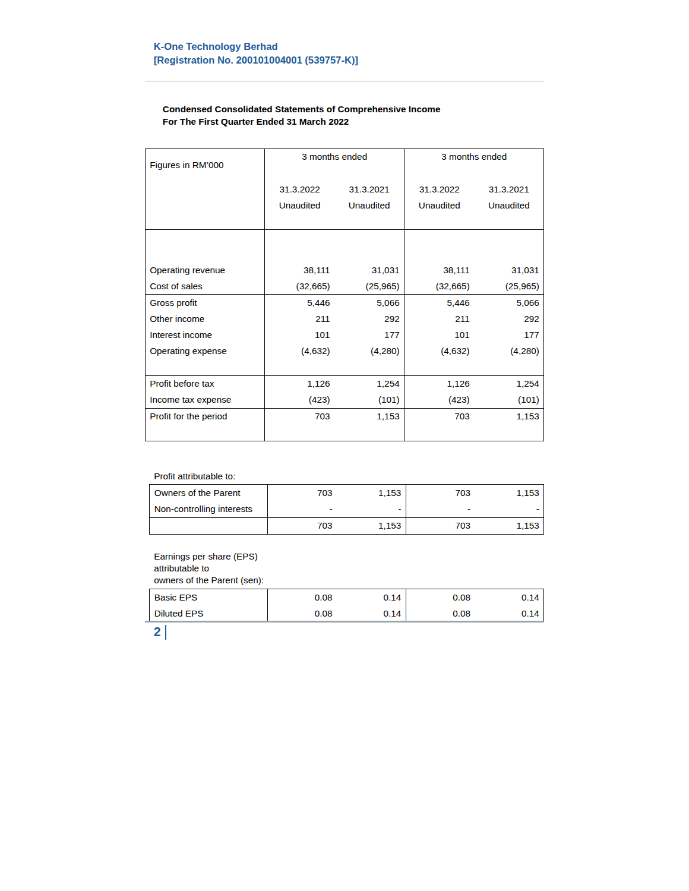K-One Technology Berhad
[Registration No. 200101004001 (539757-K)]
Condensed Consolidated Statements of Comprehensive Income
For The First Quarter Ended 31 March 2022
| Figures in RM’000 | 3 months ended | 3 months ended |
| | 31.3.2022 | 31.3.2021 | 31.3.2022 | 31.3.2021 |
| | Unaudited | Unaudited | Unaudited | Unaudited |
| Operating revenue | 38,111 | 31,031 | 38,111 | 31,031 |
| Cost of sales | (32,665) | (25,965) | (32,665) | (25,965) |
| Gross profit | 5,446 | 5,066 | 5,446 | 5,066 |
| Other income | 211 | 292 | 211 | 292 |
| Interest income | 101 | 177 | 101 | 177 |
| Operating expense | (4,632) | (4,280) | (4,632) | (4,280) |
| Profit before tax | 1,126 | 1,254 | 1,126 | 1,254 |
| Income tax expense | (423) | (101) | (423) | (101) |
| Profit for the period | 703 | 1,153 | 703 | 1,153 |
| Profit attributable to: |
| Owners of the Parent | 703 | 1,153 | 703 | 1,153 |
| Non-controlling interests | - | - | - | - |
| | 703 | 1,153 | 703 | 1,153 |
| Earnings per share (EPS) attributable to owners of the Parent (sen): |
| Basic EPS | 0.08 | 0.14 | 0.08 | 0.14 |
| Diluted EPS | 0.08 | 0.14 | 0.08 | 0.14 |
2